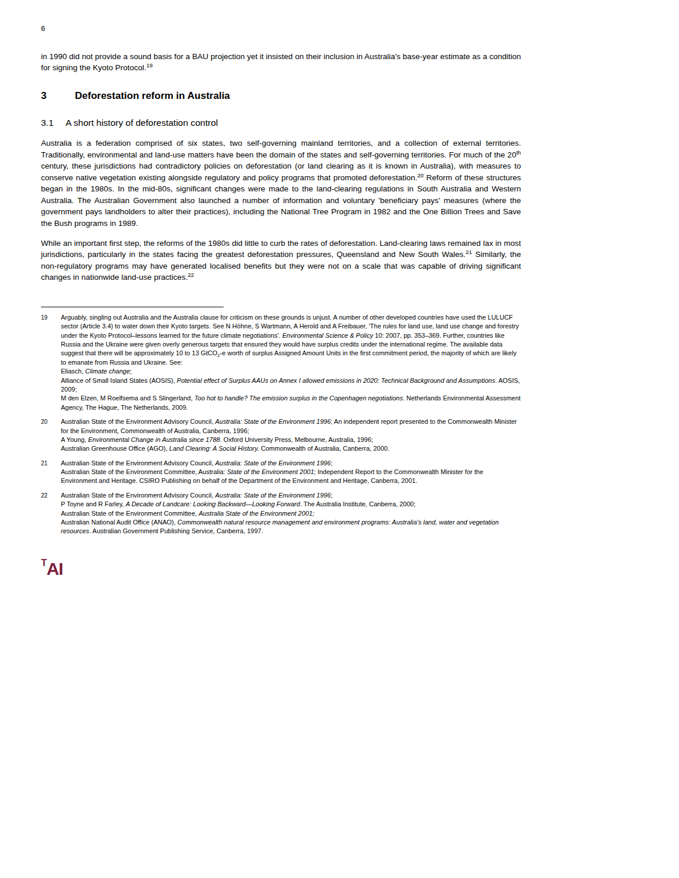6
in 1990 did not provide a sound basis for a BAU projection yet it insisted on their inclusion in Australia's base-year estimate as a condition for signing the Kyoto Protocol.19
3 Deforestation reform in Australia
3.1 A short history of deforestation control
Australia is a federation comprised of six states, two self-governing mainland territories, and a collection of external territories. Traditionally, environmental and land-use matters have been the domain of the states and self-governing territories. For much of the 20th century, these jurisdictions had contradictory policies on deforestation (or land clearing as it is known in Australia), with measures to conserve native vegetation existing alongside regulatory and policy programs that promoted deforestation.20 Reform of these structures began in the 1980s. In the mid-80s, significant changes were made to the land-clearing regulations in South Australia and Western Australia. The Australian Government also launched a number of information and voluntary 'beneficiary pays' measures (where the government pays landholders to alter their practices), including the National Tree Program in 1982 and the One Billion Trees and Save the Bush programs in 1989.
While an important first step, the reforms of the 1980s did little to curb the rates of deforestation. Land-clearing laws remained lax in most jurisdictions, particularly in the states facing the greatest deforestation pressures, Queensland and New South Wales.21 Similarly, the non-regulatory programs may have generated localised benefits but they were not on a scale that was capable of driving significant changes in nationwide land-use practices.22
19
Arguably, singling out Australia and the Australia clause for criticism on these grounds is unjust. A number of other developed countries have used the LULUCF sector (Article 3.4) to water down their Kyoto targets. See N Höhne, S Wartmann, A Herold and A Freibauer, 'The rules for land use, land use change and forestry under the Kyoto Protocol–lessons learned for the future climate negotiations'. Environmental Science & Policy 10: 2007, pp. 353–369. Further, countries like Russia and the Ukraine were given overly generous targets that ensured they would have surplus credits under the international regime. The available data suggest that there will be approximately 10 to 13 GtCO2-e worth of surplus Assigned Amount Units in the first commitment period, the majority of which are likely to emanate from Russia and Ukraine. See:
Eliasch, Climate change;
Alliance of Small Island States (AOSIS), Potential effect of Surplus AAUs on Annex I allowed emissions in 2020: Technical Background and Assumptions. AOSIS, 2009;
M den Elzen, M Roelfsema and S Slingerland, Too hot to handle? The emission surplus in the Copenhagen negotiations. Netherlands Environmental Assessment Agency, The Hague, The Netherlands, 2009.
20
Australian State of the Environment Advisory Council, Australia: State of the Environment 1996; An independent report presented to the Commonwealth Minister for the Environment, Commonwealth of Australia, Canberra, 1996;
A Young, Environmental Change in Australia since 1788. Oxford University Press, Melbourne, Australia, 1996;
Australian Greenhouse Office (AGO), Land Clearing: A Social History. Commonwealth of Australia, Canberra, 2000.
21
Australian State of the Environment Advisory Council, Australia: State of the Environment 1996;
Australian State of the Environment Committee, Australia: State of the Environment 2001; Independent Report to the Commonwealth Minister for the Environment and Heritage. CSIRO Publishing on behalf of the Department of the Environment and Heritage, Canberra, 2001.
22
Australian State of the Environment Advisory Council, Australia: State of the Environment 1996;
P Toyne and R Farley, A Decade of Landcare: Looking Backward—Looking Forward. The Australia Institute, Canberra, 2000;
Australian State of the Environment Committee, Australia State of the Environment 2001;
Australian National Audit Office (ANAO), Commonwealth natural resource management and environment programs: Australia's land, water and vegetation resources. Australian Government Publishing Service, Canberra, 1997.
TAI